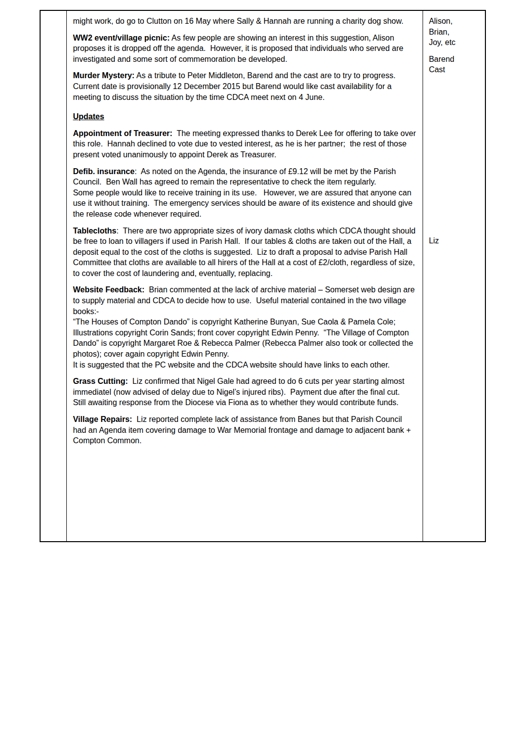| | might work, do go to Clutton on 16 May where Sally & Hannah are running a charity dog show. WW2 event/village picnic: As few people are showing an interest in this suggestion, Alison proposes it is dropped off the agenda. However, it is proposed that individuals who served are investigated and some sort of commemoration be developed. Murder Mystery: As a tribute to Peter Middleton, Barend and the cast are to try to progress. Current date is provisionally 12 December 2015 but Barend would like cast availability for a meeting to discuss the situation by the time CDCA meet next on 4 June. Updates Appointment of Treasurer: The meeting expressed thanks to Derek Lee for offering to take over this role. Hannah declined to vote due to vested interest, as he is her partner; the rest of those present voted unanimously to appoint Derek as Treasurer. Defib. insurance : As noted on the Agenda, the insurance of £9.12 will be met by the Parish Council. Ben Wall has agreed to remain the representative to check the item regularly. Some people would like to receive training in its use. However, we are assured that anyone can use it without training. The emergency services should be aware of its existence and should give the release code whenever required. Tablecloths : There are two appropriate sizes of ivory damask cloths which CDCA thought should be free to loan to villagers if used in Parish Hall. If our tables & cloths are taken out of the Hall, a deposit equal to the cost of the cloths is suggested. Liz to draft a proposal to advise Parish Hall Committee that cloths are available to all hirers of the Hall at a cost of £2/cloth, regardless of size, to cover the cost of laundering and, eventually, replacing. Website Feedback: Brian commented at the lack of archive material – Somerset web design are to supply material and CDCA to decide how to use. Useful material contained in the two village books:- “The Houses of Compton Dando” is copyright Katherine Bunyan, Sue Caola & Pamela Cole; Illustrations copyright Corin Sands; front cover copyright Edwin Penny. “The Village of Compton Dando” is copyright Margaret Roe & Rebecca Palmer (Rebecca Palmer also took or collected the photos); cover again copyright Edwin Penny. It is suggested that the PC website and the CDCA website should have links to each other. Grass Cutting: Liz confirmed that Nigel Gale had agreed to do 6 cuts per year starting almost immediatel (now advised of delay due to Nigel’s injured ribs). Payment due after the final cut. Still awaiting response from the Diocese via Fiona as to whether they would contribute funds. Village Repairs: Liz reported complete lack of assistance from Banes but that Parish Council had an Agenda item covering damage to War Memorial frontage and damage to adjacent bank + Compton Common. | Alison, Brian, Joy, etc Barend Cast Liz |